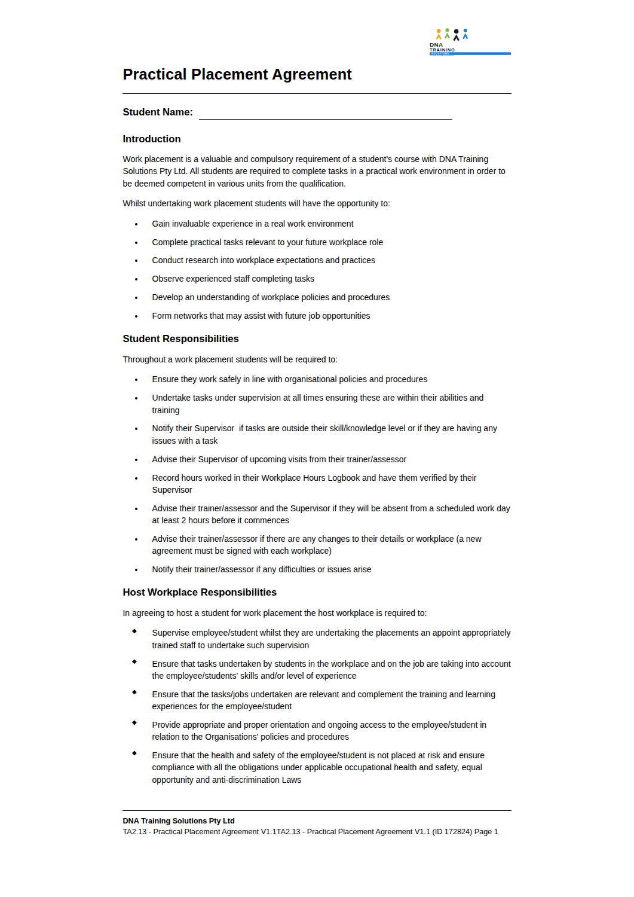Practical Placement Agreement
DNA TRAINING SOLUTIONS Upskilling the DNA of your business
Student Name:
Introduction
Work placement is a valuable and compulsory requirement of a student's course with DNA Training Solutions Pty Ltd. All students are required to complete tasks in a practical work environment in order to be deemed competent in various units from the qualification.
Whilst undertaking work placement students will have the opportunity to:
Gain invaluable experience in a real work environment
Complete practical tasks relevant to your future workplace role
Conduct research into workplace expectations and practices
Observe experienced staff completing tasks
Develop an understanding of workplace policies and procedures
Form networks that may assist with future job opportunities
Student Responsibilities
Throughout a work placement students will be required to:
Ensure they work safely in line with organisational policies and procedures
Undertake tasks under supervision at all times ensuring these are within their abilities and training
Notify their Supervisor if tasks are outside their skill/knowledge level or if they are having any issues with a task
Advise their Supervisor of upcoming visits from their trainer/assessor
Record hours worked in their Workplace Hours Logbook and have them verified by their Supervisor
Advise their trainer/assessor and the Supervisor if they will be absent from a scheduled work day at least 2 hours before it commences
Advise their trainer/assessor if there are any changes to their details or workplace (a new agreement must be signed with each workplace)
Notify their trainer/assessor if any difficulties or issues arise
Host Workplace Responsibilities
In agreeing to host a student for work placement the host workplace is required to:
Supervise employee/student whilst they are undertaking the placements an appoint appropriately trained staff to undertake such supervision
Ensure that tasks undertaken by students in the workplace and on the job are taking into account the employee/students' skills and/or level of experience
Ensure that the tasks/jobs undertaken are relevant and complement the training and learning experiences for the employee/student
Provide appropriate and proper orientation and ongoing access to the employee/student in relation to the Organisations' policies and procedures
Ensure that the health and safety of the employee/student is not placed at risk and ensure compliance with all the obligations under applicable occupational health and safety, equal opportunity and anti-discrimination Laws
DNA Training Solutions Pty Ltd
TA2.13 - Practical Placement Agreement V1.1TA2.13 - Practical Placement Agreement V1.1 (ID 172824) Page 1